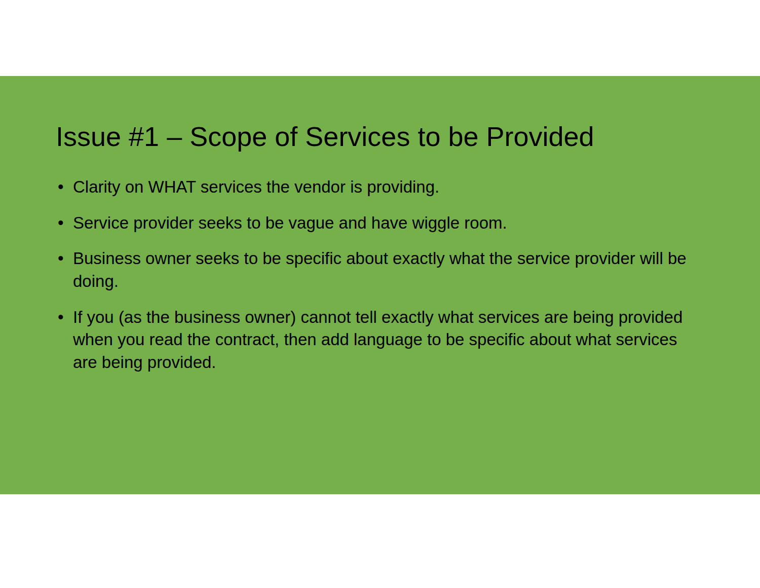Issue #1 – Scope of Services to be Provided
Clarity on WHAT services the vendor is providing.
Service provider seeks to be vague and have wiggle room.
Business owner seeks to be specific about exactly what the service provider will be doing.
If you (as the business owner) cannot tell exactly what services are being provided when you read the contract, then add language to be specific about what services are being provided.